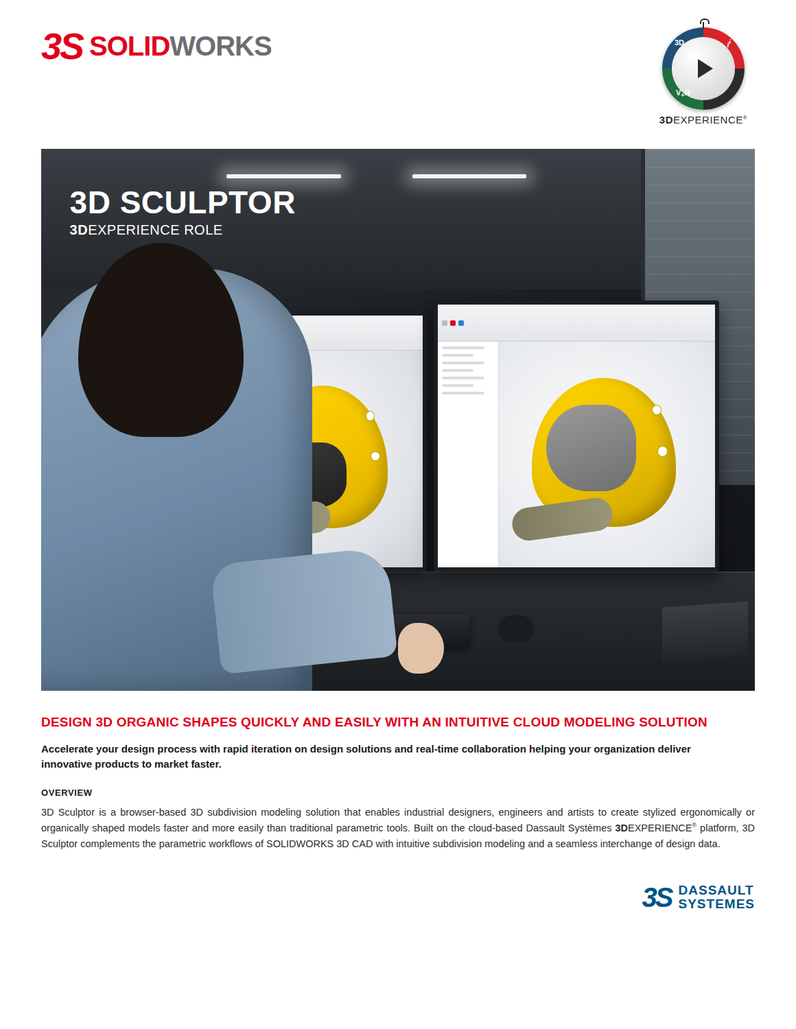3S SOLID WORKS
3D ii V+R
3DEXPERIENCE®
3D SCULPTOR
3DEXPERIENCE ROLE
Design 3D organic shapes quickly and easily with an intuitive cloud modeling solution
Accelerate your design process with rapid iteration on design solutions and real-time collaboration helping your organization deliver innovative products to market faster.
Overview
3D Sculptor is a browser-based 3D subdivision modeling solution that enables industrial designers, engineers and artists to create stylized ergonomically or organically shaped models faster and more easily than traditional parametric tools. Built on the cloud-based Dassault Systèmes 3DEXPERIENCE® platform, 3D Sculptor complements the parametric workflows of SOLIDWORKS 3D CAD with intuitive subdivision modeling and a seamless interchange of design data.
3S Dassault
Systemes